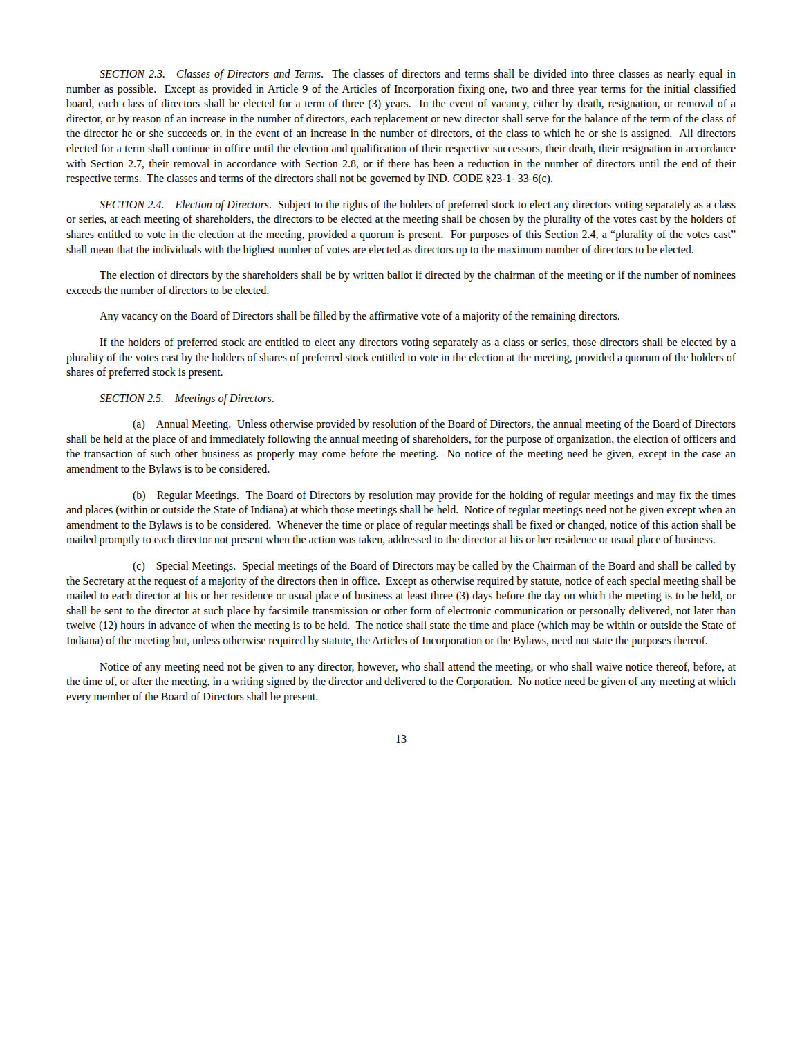SECTION 2.3. Classes of Directors and Terms. The classes of directors and terms shall be divided into three classes as nearly equal in number as possible. Except as provided in Article 9 of the Articles of Incorporation fixing one, two and three year terms for the initial classified board, each class of directors shall be elected for a term of three (3) years. In the event of vacancy, either by death, resignation, or removal of a director, or by reason of an increase in the number of directors, each replacement or new director shall serve for the balance of the term of the class of the director he or she succeeds or, in the event of an increase in the number of directors, of the class to which he or she is assigned. All directors elected for a term shall continue in office until the election and qualification of their respective successors, their death, their resignation in accordance with Section 2.7, their removal in accordance with Section 2.8, or if there has been a reduction in the number of directors until the end of their respective terms. The classes and terms of the directors shall not be governed by IND. CODE §23-1- 33-6(c).
SECTION 2.4. Election of Directors. Subject to the rights of the holders of preferred stock to elect any directors voting separately as a class or series, at each meeting of shareholders, the directors to be elected at the meeting shall be chosen by the plurality of the votes cast by the holders of shares entitled to vote in the election at the meeting, provided a quorum is present. For purposes of this Section 2.4, a “plurality of the votes cast” shall mean that the individuals with the highest number of votes are elected as directors up to the maximum number of directors to be elected.
The election of directors by the shareholders shall be by written ballot if directed by the chairman of the meeting or if the number of nominees exceeds the number of directors to be elected.
Any vacancy on the Board of Directors shall be filled by the affirmative vote of a majority of the remaining directors.
If the holders of preferred stock are entitled to elect any directors voting separately as a class or series, those directors shall be elected by a plurality of the votes cast by the holders of shares of preferred stock entitled to vote in the election at the meeting, provided a quorum of the holders of shares of preferred stock is present.
SECTION 2.5. Meetings of Directors.
(a) Annual Meeting. Unless otherwise provided by resolution of the Board of Directors, the annual meeting of the Board of Directors shall be held at the place of and immediately following the annual meeting of shareholders, for the purpose of organization, the election of officers and the transaction of such other business as properly may come before the meeting. No notice of the meeting need be given, except in the case an amendment to the Bylaws is to be considered.
(b) Regular Meetings. The Board of Directors by resolution may provide for the holding of regular meetings and may fix the times and places (within or outside the State of Indiana) at which those meetings shall be held. Notice of regular meetings need not be given except when an amendment to the Bylaws is to be considered. Whenever the time or place of regular meetings shall be fixed or changed, notice of this action shall be mailed promptly to each director not present when the action was taken, addressed to the director at his or her residence or usual place of business.
(c) Special Meetings. Special meetings of the Board of Directors may be called by the Chairman of the Board and shall be called by the Secretary at the request of a majority of the directors then in office. Except as otherwise required by statute, notice of each special meeting shall be mailed to each director at his or her residence or usual place of business at least three (3) days before the day on which the meeting is to be held, or shall be sent to the director at such place by facsimile transmission or other form of electronic communication or personally delivered, not later than twelve (12) hours in advance of when the meeting is to be held. The notice shall state the time and place (which may be within or outside the State of Indiana) of the meeting but, unless otherwise required by statute, the Articles of Incorporation or the Bylaws, need not state the purposes thereof.
Notice of any meeting need not be given to any director, however, who shall attend the meeting, or who shall waive notice thereof, before, at the time of, or after the meeting, in a writing signed by the director and delivered to the Corporation. No notice need be given of any meeting at which every member of the Board of Directors shall be present.
13